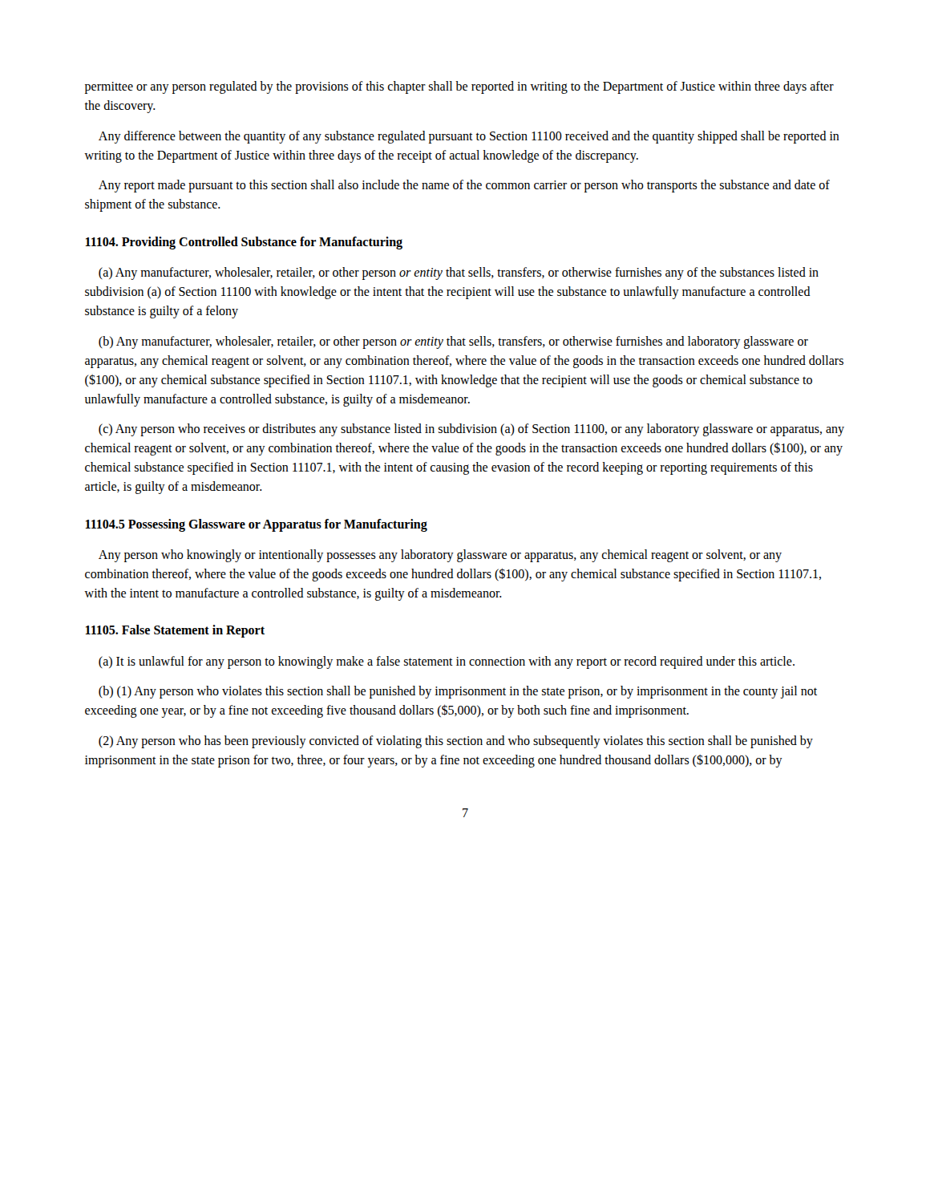permittee or any person regulated by the provisions of this chapter shall be reported in writing to the Department of Justice within three days after the discovery.
Any difference between the quantity of any substance regulated pursuant to Section 11100 received and the quantity shipped shall be reported in writing to the Department of Justice within three days of the receipt of actual knowledge of the discrepancy.
Any report made pursuant to this section shall also include the name of the common carrier or person who transports the substance and date of shipment of the substance.
11104. Providing Controlled Substance for Manufacturing
(a) Any manufacturer, wholesaler, retailer, or other person or entity that sells, transfers, or otherwise furnishes any of the substances listed in subdivision (a) of Section 11100 with knowledge or the intent that the recipient will use the substance to unlawfully manufacture a controlled substance is guilty of a felony
(b) Any manufacturer, wholesaler, retailer, or other person or entity that sells, transfers, or otherwise furnishes and laboratory glassware or apparatus, any chemical reagent or solvent, or any combination thereof, where the value of the goods in the transaction exceeds one hundred dollars ($100), or any chemical substance specified in Section 11107.1, with knowledge that the recipient will use the goods or chemical substance to unlawfully manufacture a controlled substance, is guilty of a misdemeanor.
(c) Any person who receives or distributes any substance listed in subdivision (a) of Section 11100, or any laboratory glassware or apparatus, any chemical reagent or solvent, or any combination thereof, where the value of the goods in the transaction exceeds one hundred dollars ($100), or any chemical substance specified in Section 11107.1, with the intent of causing the evasion of the record keeping or reporting requirements of this article, is guilty of a misdemeanor.
11104.5 Possessing Glassware or Apparatus for Manufacturing
Any person who knowingly or intentionally possesses any laboratory glassware or apparatus, any chemical reagent or solvent, or any combination thereof, where the value of the goods exceeds one hundred dollars ($100), or any chemical substance specified in Section 11107.1, with the intent to manufacture a controlled substance, is guilty of a misdemeanor.
11105. False Statement in Report
(a) It is unlawful for any person to knowingly make a false statement in connection with any report or record required under this article.
(b) (1) Any person who violates this section shall be punished by imprisonment in the state prison, or by imprisonment in the county jail not exceeding one year, or by a fine not exceeding five thousand dollars ($5,000), or by both such fine and imprisonment.
(2) Any person who has been previously convicted of violating this section and who subsequently violates this section shall be punished by imprisonment in the state prison for two, three, or four years, or by a fine not exceeding one hundred thousand dollars ($100,000), or by
7